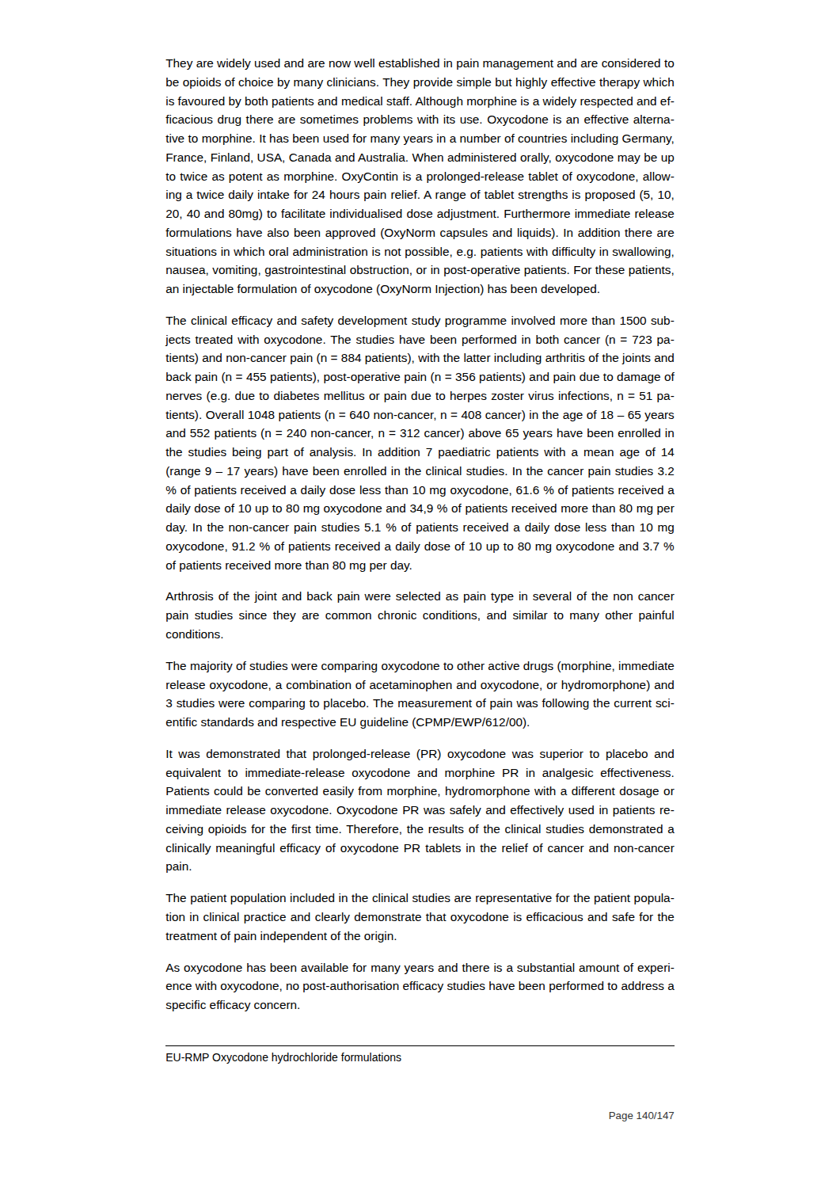They are widely used and are now well established in pain management and are considered to be opioids of choice by many clinicians. They provide simple but highly effective therapy which is favoured by both patients and medical staff. Although morphine is a widely respected and efficacious drug there are sometimes problems with its use. Oxycodone is an effective alternative to morphine. It has been used for many years in a number of countries including Germany, France, Finland, USA, Canada and Australia. When administered orally, oxycodone may be up to twice as potent as morphine. OxyContin is a prolonged-release tablet of oxycodone, allowing a twice daily intake for 24 hours pain relief. A range of tablet strengths is proposed (5, 10, 20, 40 and 80mg) to facilitate individualised dose adjustment. Furthermore immediate release formulations have also been approved (OxyNorm capsules and liquids). In addition there are situations in which oral administration is not possible, e.g. patients with difficulty in swallowing, nausea, vomiting, gastrointestinal obstruction, or in post-operative patients. For these patients, an injectable formulation of oxycodone (OxyNorm Injection) has been developed.
The clinical efficacy and safety development study programme involved more than 1500 subjects treated with oxycodone. The studies have been performed in both cancer (n = 723 patients) and non-cancer pain (n = 884 patients), with the latter including arthritis of the joints and back pain (n = 455 patients), post-operative pain (n = 356 patients) and pain due to damage of nerves (e.g. due to diabetes mellitus or pain due to herpes zoster virus infections, n = 51 patients). Overall 1048 patients (n = 640 non-cancer, n = 408 cancer) in the age of 18 – 65 years and 552 patients (n = 240 non-cancer, n = 312 cancer) above 65 years have been enrolled in the studies being part of analysis. In addition 7 paediatric patients with a mean age of 14 (range 9 – 17 years) have been enrolled in the clinical studies. In the cancer pain studies 3.2 % of patients received a daily dose less than 10 mg oxycodone, 61.6 % of patients received a daily dose of 10 up to 80 mg oxycodone and 34,9 % of patients received more than 80 mg per day. In the non-cancer pain studies 5.1 % of patients received a daily dose less than 10 mg oxycodone, 91.2 % of patients received a daily dose of 10 up to 80 mg oxycodone and 3.7 % of patients received more than 80 mg per day.
Arthrosis of the joint and back pain were selected as pain type in several of the non cancer pain studies since they are common chronic conditions, and similar to many other painful conditions.
The majority of studies were comparing oxycodone to other active drugs (morphine, immediate release oxycodone, a combination of acetaminophen and oxycodone, or hydromorphone) and 3 studies were comparing to placebo. The measurement of pain was following the current scientific standards and respective EU guideline (CPMP/EWP/612/00).
It was demonstrated that prolonged-release (PR) oxycodone was superior to placebo and equivalent to immediate-release oxycodone and morphine PR in analgesic effectiveness. Patients could be converted easily from morphine, hydromorphone with a different dosage or immediate release oxycodone. Oxycodone PR was safely and effectively used in patients receiving opioids for the first time. Therefore, the results of the clinical studies demonstrated a clinically meaningful efficacy of oxycodone PR tablets in the relief of cancer and non-cancer pain.
The patient population included in the clinical studies are representative for the patient population in clinical practice and clearly demonstrate that oxycodone is efficacious and safe for the treatment of pain independent of the origin.
As oxycodone has been available for many years and there is a substantial amount of experience with oxycodone, no post-authorisation efficacy studies have been performed to address a specific efficacy concern.
EU-RMP Oxycodone hydrochloride formulations
Page 140/147